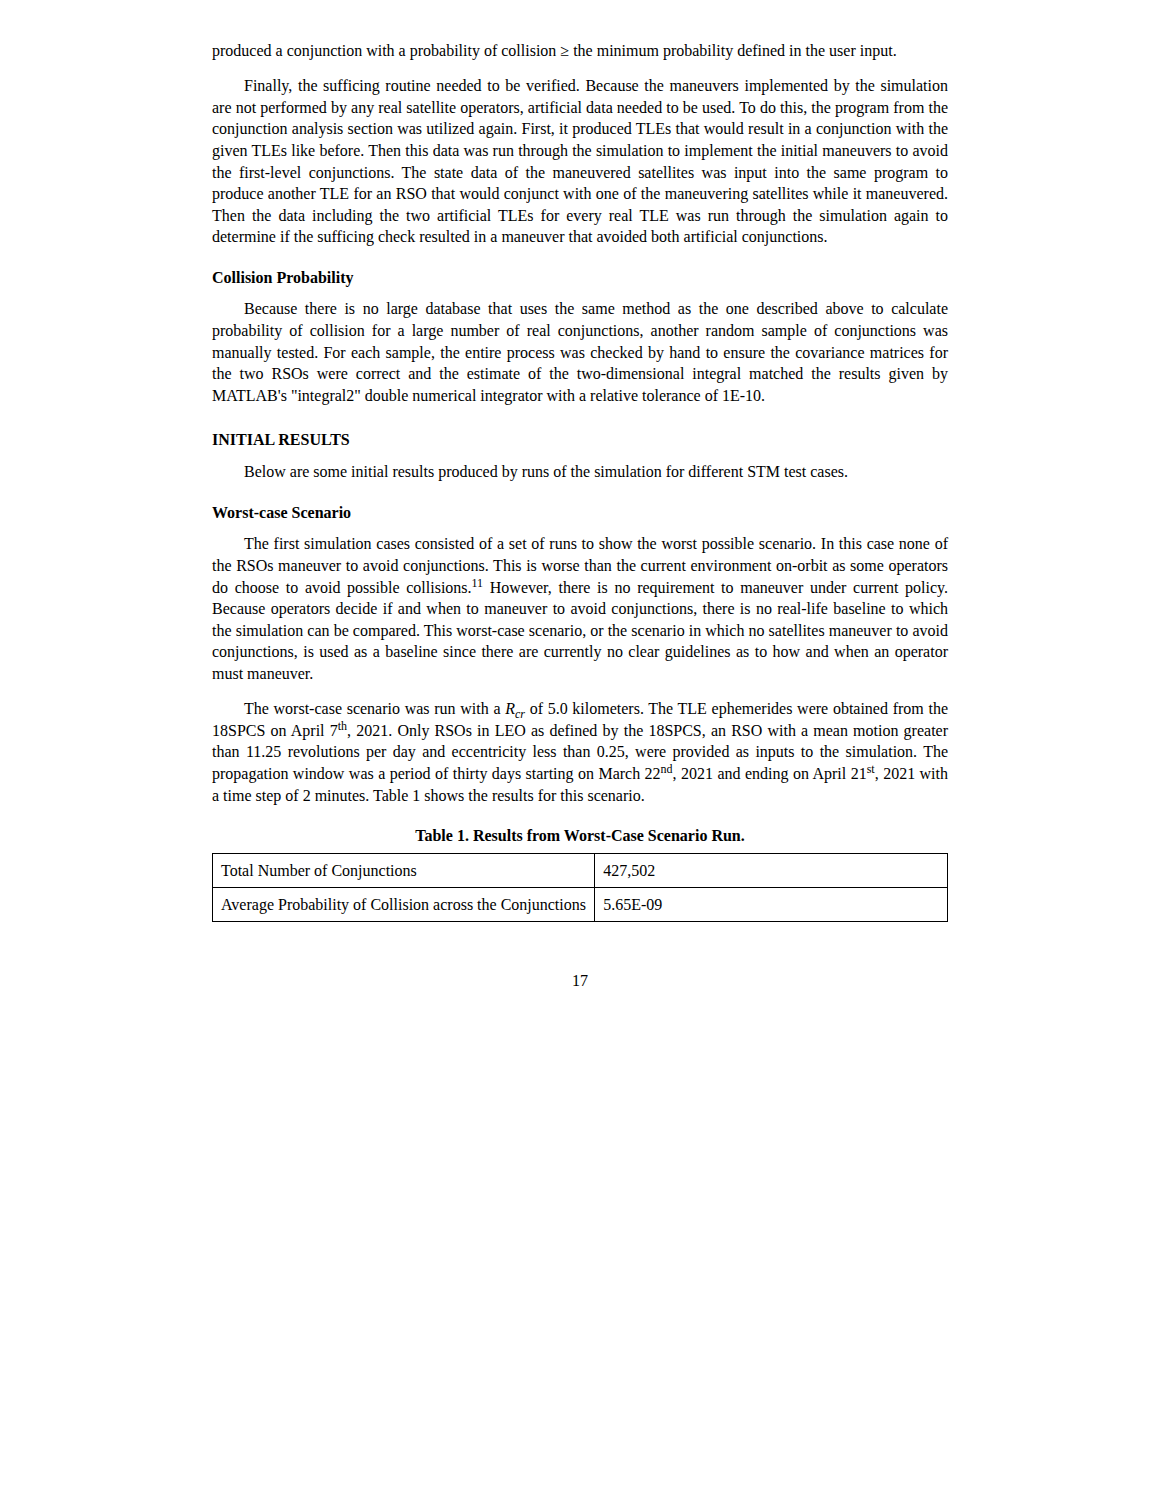produced a conjunction with a probability of collision ≥ the minimum probability defined in the user input.
Finally, the sufficing routine needed to be verified. Because the maneuvers implemented by the simulation are not performed by any real satellite operators, artificial data needed to be used. To do this, the program from the conjunction analysis section was utilized again. First, it produced TLEs that would result in a conjunction with the given TLEs like before. Then this data was run through the simulation to implement the initial maneuvers to avoid the first-level conjunctions. The state data of the maneuvered satellites was input into the same program to produce another TLE for an RSO that would conjunct with one of the maneuvering satellites while it maneuvered. Then the data including the two artificial TLEs for every real TLE was run through the simulation again to determine if the sufficing check resulted in a maneuver that avoided both artificial conjunctions.
Collision Probability
Because there is no large database that uses the same method as the one described above to calculate probability of collision for a large number of real conjunctions, another random sample of conjunctions was manually tested. For each sample, the entire process was checked by hand to ensure the covariance matrices for the two RSOs were correct and the estimate of the two-dimensional integral matched the results given by MATLAB's "integral2" double numerical integrator with a relative tolerance of 1E-10.
INITIAL RESULTS
Below are some initial results produced by runs of the simulation for different STM test cases.
Worst-case Scenario
The first simulation cases consisted of a set of runs to show the worst possible scenario. In this case none of the RSOs maneuver to avoid conjunctions. This is worse than the current environment on-orbit as some operators do choose to avoid possible collisions.11 However, there is no requirement to maneuver under current policy. Because operators decide if and when to maneuver to avoid conjunctions, there is no real-life baseline to which the simulation can be compared. This worst-case scenario, or the scenario in which no satellites maneuver to avoid conjunctions, is used as a baseline since there are currently no clear guidelines as to how and when an operator must maneuver.
The worst-case scenario was run with a Rcr of 5.0 kilometers. The TLE ephemerides were obtained from the 18SPCS on April 7th, 2021. Only RSOs in LEO as defined by the 18SPCS, an RSO with a mean motion greater than 11.25 revolutions per day and eccentricity less than 0.25, were provided as inputs to the simulation. The propagation window was a period of thirty days starting on March 22nd, 2021 and ending on April 21st, 2021 with a time step of 2 minutes. Table 1 shows the results for this scenario.
Table 1. Results from Worst-Case Scenario Run.
| Total Number of Conjunctions | 427,502 |
| Average Probability of Collision across the Conjunctions | 5.65E-09 |
17